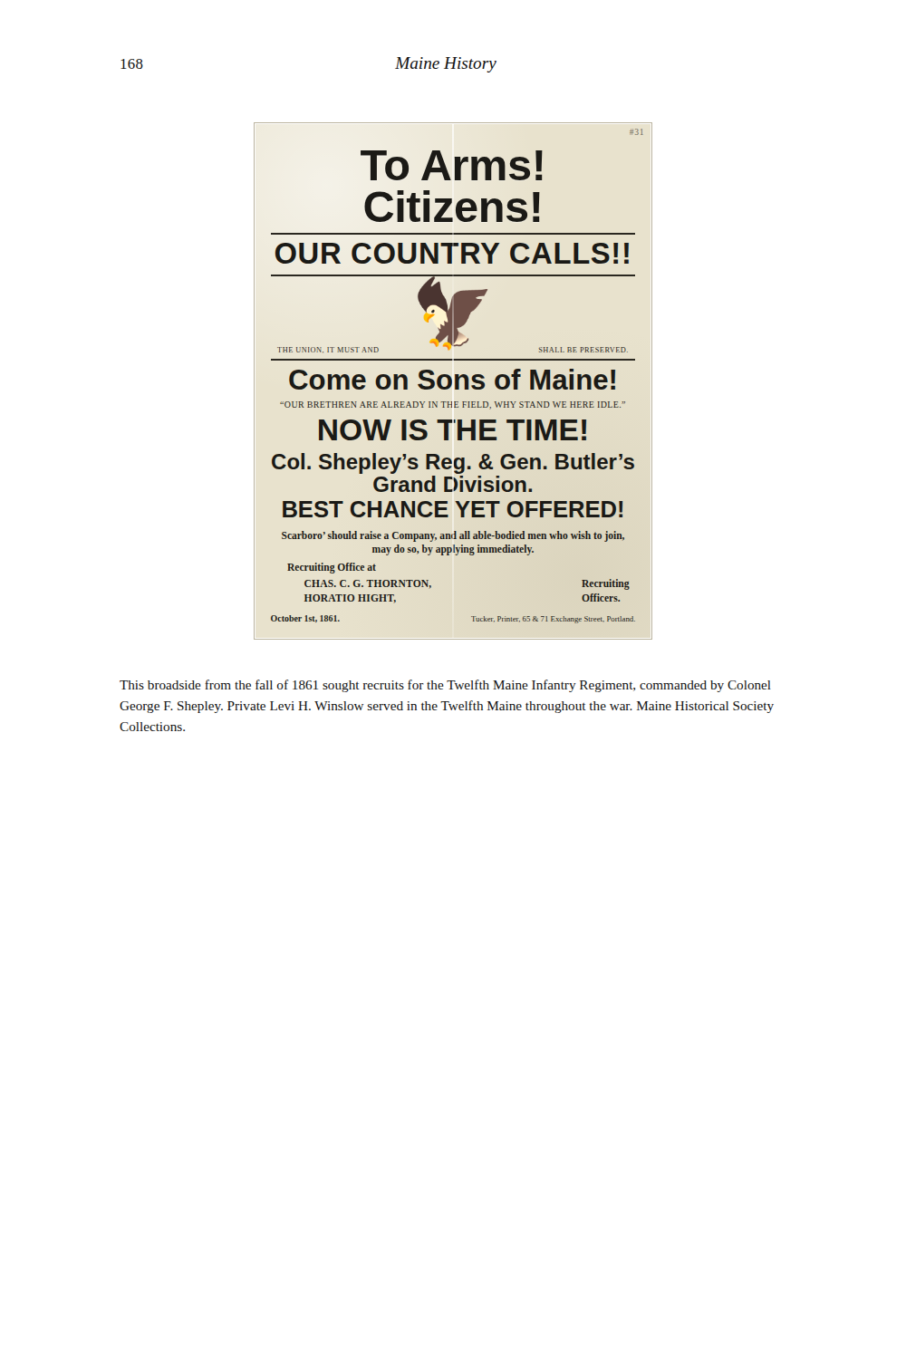168
Maine History
#31
To Arms! Citizens!
OUR COUNTRY CALLS!!
🦅
THE UNION, IT MUST AND SHALL BE PRESERVED.
Come on Sons of Maine!
“OUR BRETHREN ARE ALREADY IN THE FIELD, WHY STAND WE HERE IDLE.”
NOW IS THE TIME!
Col. Shepley’s Reg. & Gen. Butler’s Grand Division.
BEST CHANCE YET OFFERED!
Scarboro’ should raise a Company, and all able-bodied men who wish to join, may do so, by applying immediately.
Recruiting Office at
CHAS. C. G. THORNTON,
HORATIO HIGHT,
Recruiting
Officers.
October 1st, 1861.
Tucker, Printer, 65 & 71 Exchange Street, Portland.
This broadside from the fall of 1861 sought recruits for the Twelfth Maine Infantry Regiment, commanded by Colonel George F. Shepley. Private Levi H. Winslow served in the Twelfth Maine throughout the war. Maine Historical Society Collections.